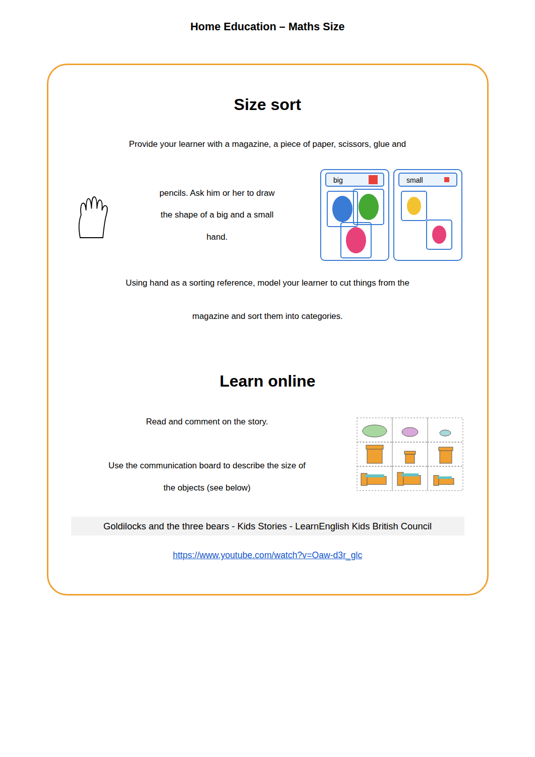Home Education – Maths Size
Size sort
Provide your learner with a magazine, a piece of paper, scissors, glue and
pencils. Ask him or her to draw
the shape of a big and a small
hand.
Using hand as a sorting reference, model your learner to cut things from the
magazine and sort them into categories.
Learn online
Read and comment on the story.
Use the communication board to describe the size of
the objects (see below)
Goldilocks and the three bears - Kids Stories - LearnEnglish Kids British Council
https://www.youtube.com/watch?v=Oaw-d3r_glc